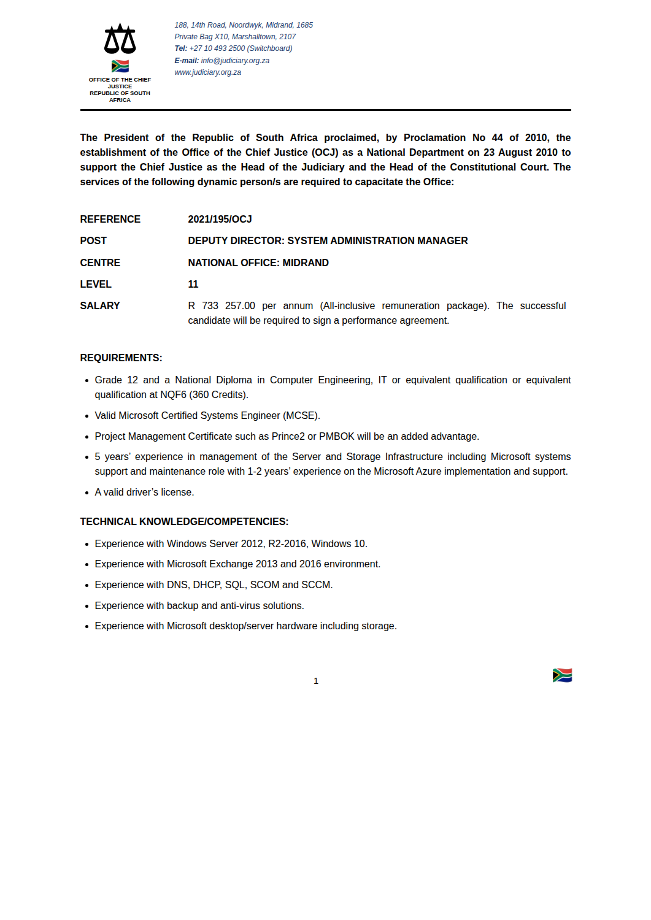⚖ 🇿🇦 OFFICE OF THE CHIEF JUSTICE
REPUBLIC OF SOUTH AFRICA
188, 14th Road, Noordwyk, Midrand, 1685
Private Bag X10, Marshalltown, 2107
Tel: +27 10 493 2500 (Switchboard)
E-mail: info@judiciary.org.za
www.judiciary.org.za
The President of the Republic of South Africa proclaimed, by Proclamation No 44 of 2010, the establishment of the Office of the Chief Justice (OCJ) as a National Department on 23 August 2010 to support the Chief Justice as the Head of the Judiciary and the Head of the Constitutional Court. The services of the following dynamic person/s are required to capacitate the Office:
| REFERENCE | 2021/195/OCJ |
| POST | DEPUTY DIRECTOR: SYSTEM ADMINISTRATION MANAGER |
| CENTRE | NATIONAL OFFICE: MIDRAND |
| LEVEL | 11 |
| SALARY | R 733 257.00 per annum (All-inclusive remuneration package). The successful candidate will be required to sign a performance agreement. |
REQUIREMENTS:
Grade 12 and a National Diploma in Computer Engineering, IT or equivalent qualification or equivalent qualification at NQF6 (360 Credits).
Valid Microsoft Certified Systems Engineer (MCSE).
Project Management Certificate such as Prince2 or PMBOK will be an added advantage.
5 years’ experience in management of the Server and Storage Infrastructure including Microsoft systems support and maintenance role with 1-2 years’ experience on the Microsoft Azure implementation and support.
A valid driver’s license.
TECHNICAL KNOWLEDGE/COMPETENCIES:
Experience with Windows Server 2012, R2-2016, Windows 10.
Experience with Microsoft Exchange 2013 and 2016 environment.
Experience with DNS, DHCP, SQL, SCOM and SCCM.
Experience with backup and anti-virus solutions.
Experience with Microsoft desktop/server hardware including storage.
1
🇿🇦